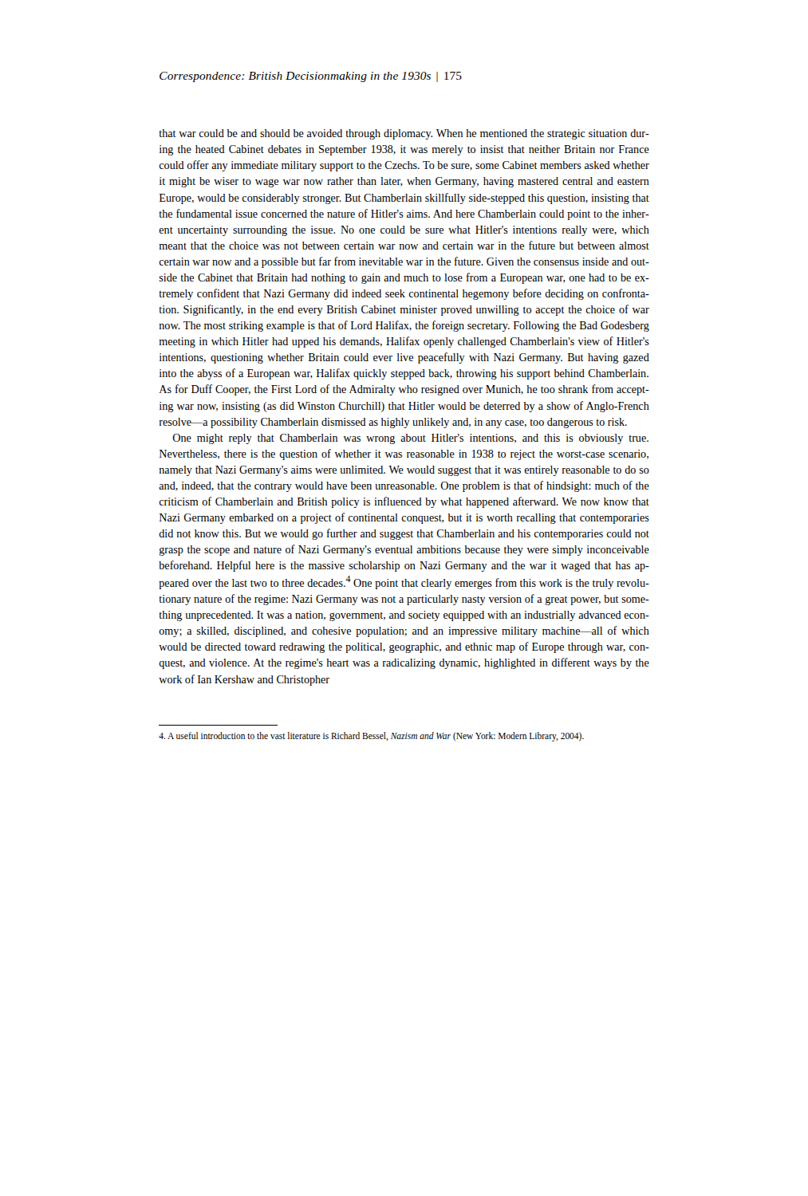Correspondence: British Decisionmaking in the 1930s | 175
that war could be and should be avoided through diplomacy. When he mentioned the strategic situation during the heated Cabinet debates in September 1938, it was merely to insist that neither Britain nor France could offer any immediate military support to the Czechs. To be sure, some Cabinet members asked whether it might be wiser to wage war now rather than later, when Germany, having mastered central and eastern Europe, would be considerably stronger. But Chamberlain skillfully side-stepped this question, insisting that the fundamental issue concerned the nature of Hitler's aims. And here Chamberlain could point to the inherent uncertainty surrounding the issue. No one could be sure what Hitler's intentions really were, which meant that the choice was not between certain war now and certain war in the future but between almost certain war now and a possible but far from inevitable war in the future. Given the consensus inside and outside the Cabinet that Britain had nothing to gain and much to lose from a European war, one had to be extremely confident that Nazi Germany did indeed seek continental hegemony before deciding on confrontation. Significantly, in the end every British Cabinet minister proved unwilling to accept the choice of war now. The most striking example is that of Lord Halifax, the foreign secretary. Following the Bad Godesberg meeting in which Hitler had upped his demands, Halifax openly challenged Chamberlain's view of Hitler's intentions, questioning whether Britain could ever live peacefully with Nazi Germany. But having gazed into the abyss of a European war, Halifax quickly stepped back, throwing his support behind Chamberlain. As for Duff Cooper, the First Lord of the Admiralty who resigned over Munich, he too shrank from accepting war now, insisting (as did Winston Churchill) that Hitler would be deterred by a show of Anglo-French resolve—a possibility Chamberlain dismissed as highly unlikely and, in any case, too dangerous to risk.
One might reply that Chamberlain was wrong about Hitler's intentions, and this is obviously true. Nevertheless, there is the question of whether it was reasonable in 1938 to reject the worst-case scenario, namely that Nazi Germany's aims were unlimited. We would suggest that it was entirely reasonable to do so and, indeed, that the contrary would have been unreasonable. One problem is that of hindsight: much of the criticism of Chamberlain and British policy is influenced by what happened afterward. We now know that Nazi Germany embarked on a project of continental conquest, but it is worth recalling that contemporaries did not know this. But we would go further and suggest that Chamberlain and his contemporaries could not grasp the scope and nature of Nazi Germany's eventual ambitions because they were simply inconceivable beforehand. Helpful here is the massive scholarship on Nazi Germany and the war it waged that has appeared over the last two to three decades.4 One point that clearly emerges from this work is the truly revolutionary nature of the regime: Nazi Germany was not a particularly nasty version of a great power, but something unprecedented. It was a nation, government, and society equipped with an industrially advanced economy; a skilled, disciplined, and cohesive population; and an impressive military machine—all of which would be directed toward redrawing the political, geographic, and ethnic map of Europe through war, conquest, and violence. At the regime's heart was a radicalizing dynamic, highlighted in different ways by the work of Ian Kershaw and Christopher
4. A useful introduction to the vast literature is Richard Bessel, Nazism and War (New York: Modern Library, 2004).